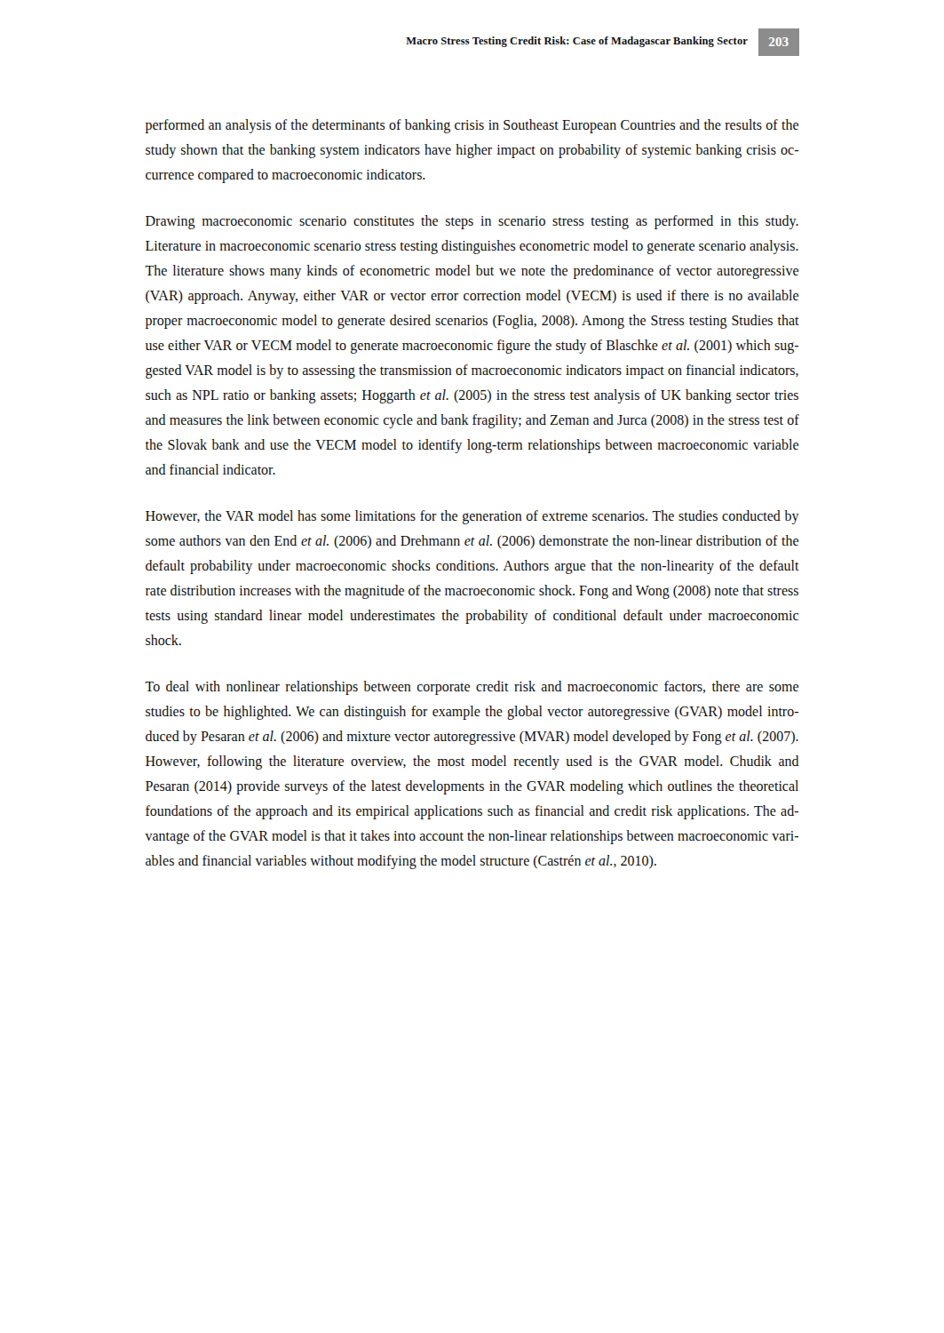Macro Stress Testing Credit Risk: Case of Madagascar Banking Sector
203
performed an analysis of the determinants of banking crisis in Southeast European Countries and the results of the study shown that the banking system indicators have higher impact on probability of systemic banking crisis occurrence compared to macroeconomic indicators.
Drawing macroeconomic scenario constitutes the steps in scenario stress testing as performed in this study. Literature in macroeconomic scenario stress testing distinguishes econometric model to generate scenario analysis. The literature shows many kinds of econometric model but we note the predominance of vector autoregressive (VAR) approach. Anyway, either VAR or vector error correction model (VECM) is used if there is no available proper macroeconomic model to generate desired scenarios (Foglia, 2008). Among the Stress testing Studies that use either VAR or VECM model to generate macroeconomic figure the study of Blaschke et al. (2001) which suggested VAR model is by to assessing the transmission of macroeconomic indicators impact on financial indicators, such as NPL ratio or banking assets; Hoggarth et al. (2005) in the stress test analysis of UK banking sector tries and measures the link between economic cycle and bank fragility; and Zeman and Jurca (2008) in the stress test of the Slovak bank and use the VECM model to identify long-term relationships between macroeconomic variable and financial indicator.
However, the VAR model has some limitations for the generation of extreme scenarios. The studies conducted by some authors van den End et al. (2006) and Drehmann et al. (2006) demonstrate the non-linear distribution of the default probability under macroeconomic shocks conditions. Authors argue that the non-linearity of the default rate distribution increases with the magnitude of the macroeconomic shock. Fong and Wong (2008) note that stress tests using standard linear model underestimates the probability of conditional default under macroeconomic shock.
To deal with nonlinear relationships between corporate credit risk and macroeconomic factors, there are some studies to be highlighted. We can distinguish for example the global vector autoregressive (GVAR) model introduced by Pesaran et al. (2006) and mixture vector autoregressive (MVAR) model developed by Fong et al. (2007). However, following the literature overview, the most model recently used is the GVAR model. Chudik and Pesaran (2014) provide surveys of the latest developments in the GVAR modeling which outlines the theoretical foundations of the approach and its empirical applications such as financial and credit risk applications. The advantage of the GVAR model is that it takes into account the non-linear relationships between macroeconomic variables and financial variables without modifying the model structure (Castrén et al., 2010).